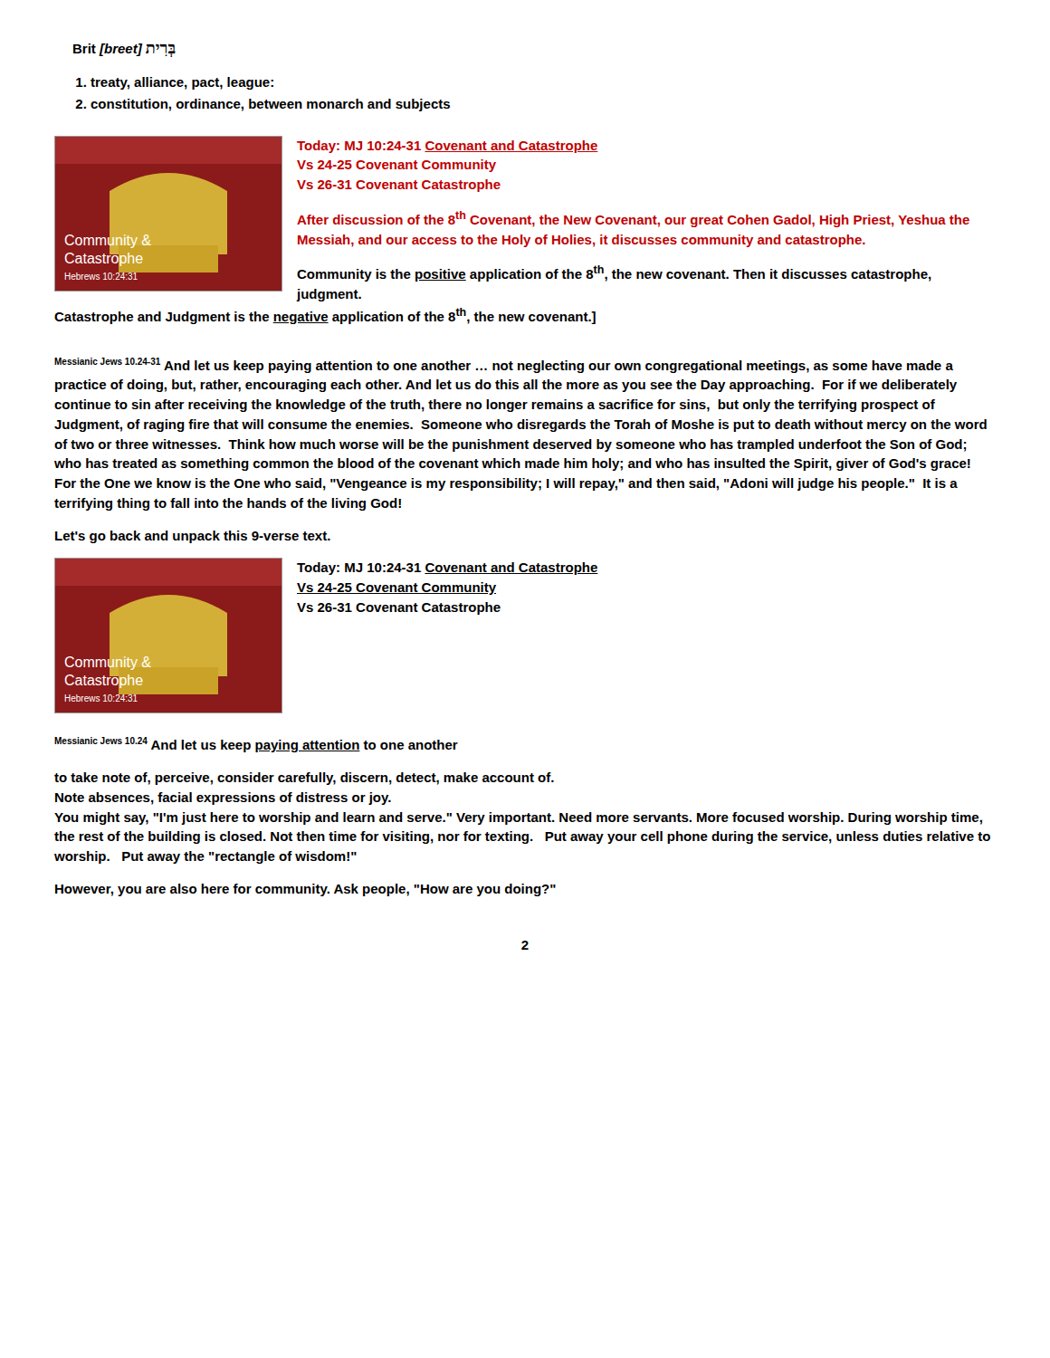Brit [breet] בְּרִית
treaty, alliance, pact, league:
constitution, ordinance, between monarch and subjects
Today: MJ 10:24-31 Covenant and Catastrophe
Vs 24-25 Covenant Community
Vs 26-31 Covenant Catastrophe
After discussion of the 8th Covenant, the New Covenant, our great Cohen Gadol, High Priest, Yeshua the Messiah, and our access to the Holy of Holies, it discusses community and catastrophe.
Community is the positive application of the 8th, the new covenant. Then it discusses catastrophe, judgment.
Catastrophe and Judgment is the negative application of the 8th, the new covenant.]
Messianic Jews 10.24-31 And let us keep paying attention to one another … not neglecting our own congregational meetings, as some have made a practice of doing, but, rather, encouraging each other. And let us do this all the more as you see the Day approaching. For if we deliberately continue to sin after receiving the knowledge of the truth, there no longer remains a sacrifice for sins, but only the terrifying prospect of Judgment, of raging fire that will consume the enemies. Someone who disregards the Torah of Moshe is put to death without mercy on the word of two or three witnesses. Think how much worse will be the punishment deserved by someone who has trampled underfoot the Son of God; who has treated as something common the blood of the covenant which made him holy; and who has insulted the Spirit, giver of God's grace!
For the One we know is the One who said, "Vengeance is my responsibility; I will repay," and then said, "Adoni will judge his people." It is a terrifying thing to fall into the hands of the living God!
Let's go back and unpack this 9-verse text.
Today: MJ 10:24-31 Covenant and Catastrophe
Vs 24-25 Covenant Community
Vs 26-31 Covenant Catastrophe
Messianic Jews 10.24 And let us keep paying attention to one another
to take note of, perceive, consider carefully, discern, detect, make account of.
Note absences, facial expressions of distress or joy.
You might say, "I'm just here to worship and learn and serve." Very important. Need more servants. More focused worship. During worship time, the rest of the building is closed. Not then time for visiting, nor for texting. Put away your cell phone during the service, unless duties relative to worship. Put away the "rectangle of wisdom!"
However, you are also here for community. Ask people, "How are you doing?"
2